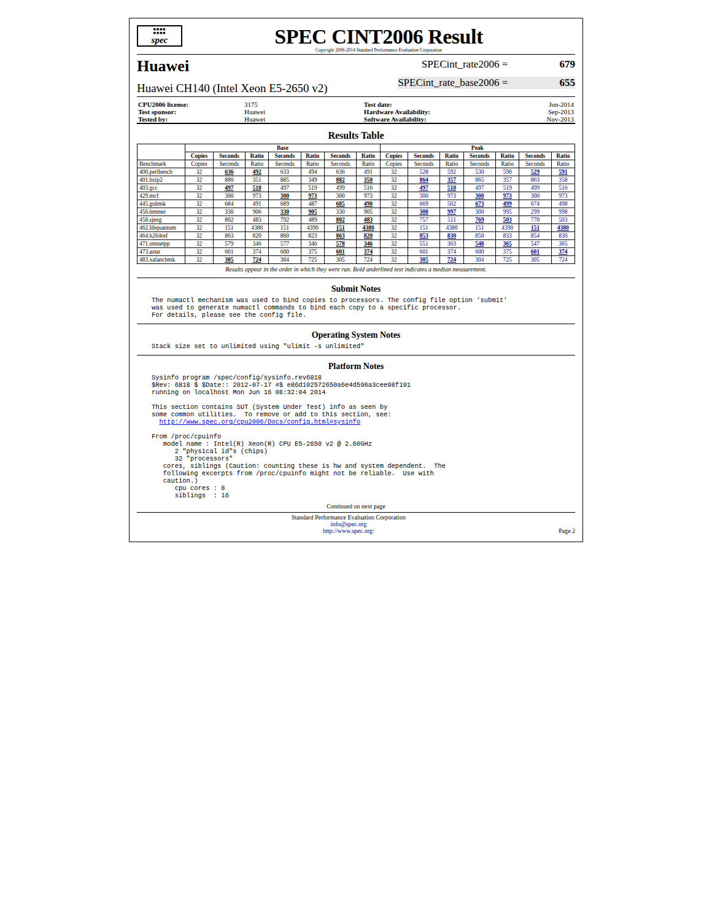■■■■
■■■■
spec
SPEC CINT2006 Result
Copyright 2006-2014 Standard Performance Evaluation Corporation
Huawei
Huawei CH140 (Intel Xeon E5-2650 v2)
SPECint_rate2006 = 679
SPECint_rate_base2006 = 655
| CPU2006 license: | 3175 | Test date: | Jun-2014 |
| Test sponsor: | Huawei | Hardware Availability: | Sep-2013 |
| Tested by: | Huawei | Software Availability: | Nov-2013 |
Results Table
| | Base | Peak |
| --- | --- | --- |
| Copies | Seconds | Ratio | Seconds | Ratio | Seconds | Ratio | Copies | Seconds | Ratio | Seconds | Ratio | Seconds | Ratio |
| Benchmark | Copies | Seconds | Ratio | Seconds | Ratio | Seconds | Ratio | Copies | Seconds | Ratio | Seconds | Ratio | Seconds | Ratio |
| 400.perlbench | 32 | 636 | 492 | 633 | 494 | 636 | 491 | 32 | 528 | 592 | 530 | 590 | 529 | 591 |
| 401.bzip2 | 32 | 880 | 351 | 885 | 349 | 882 | 350 | 32 | 864 | 357 | 865 | 357 | 863 | 358 |
| 403.gcc | 32 | 497 | 518 | 497 | 519 | 499 | 516 | 32 | 497 | 518 | 497 | 519 | 499 | 516 |
| 429.mcf | 32 | 300 | 973 | 300 | 973 | 300 | 973 | 32 | 300 | 973 | 300 | 973 | 300 | 973 |
| 445.gobmk | 32 | 684 | 491 | 689 | 487 | 685 | 490 | 32 | 669 | 502 | 673 | 499 | 674 | 498 |
| 456.hmmer | 32 | 330 | 906 | 330 | 905 | 330 | 905 | 32 | 300 | 997 | 300 | 995 | 299 | 998 |
| 458.sjeng | 32 | 802 | 483 | 792 | 489 | 802 | 483 | 32 | 757 | 511 | 769 | 503 | 770 | 503 |
| 462.libquantum | 32 | 151 | 4380 | 151 | 4390 | 151 | 4380 | 32 | 151 | 4380 | 151 | 4390 | 151 | 4380 |
| 464.h264ref | 32 | 863 | 820 | 860 | 823 | 863 | 820 | 32 | 853 | 830 | 850 | 833 | 854 | 830 |
| 471.omnetpp | 32 | 579 | 346 | 577 | 346 | 578 | 346 | 32 | 551 | 363 | 548 | 365 | 547 | 365 |
| 473.astar | 32 | 601 | 374 | 600 | 375 | 601 | 374 | 32 | 601 | 374 | 600 | 375 | 601 | 374 |
| 483.xalancbmk | 32 | 305 | 724 | 304 | 725 | 305 | 724 | 32 | 305 | 724 | 304 | 725 | 305 | 724 |
Results appear in the order in which they were run. Bold underlined text indicates a median measurement.
Submit Notes
The numactl mechanism was used to bind copies to processors. The config file option 'submit'
was used to generate numactl commands to bind each copy to a specific processor.
For details, please see the config file.
Operating System Notes
Stack size set to unlimited using "ulimit -s unlimited"
Platform Notes
Sysinfo program /spec/config/sysinfo.rev6818
$Rev: 6818 $ $Date:: 2012-07-17 #$ e86d102572650a6e4d596a3cee98f191
running on localhost Mon Jun 16 08:32:04 2014

This section contains SUT (System Under Test) info as seen by
some common utilities.  To remove or add to this section, see:
  http://www.spec.org/cpu2006/Docs/config.html#sysinfo

From /proc/cpuinfo
   model name : Intel(R) Xeon(R) CPU E5-2650 v2 @ 2.60GHz
      2 "physical id"s (chips)
      32 "processors"
   cores, siblings (Caution: counting these is hw and system dependent.  The
   following excerpts from /proc/cpuinfo might not be reliable.  Use with
   caution.)
      cpu cores : 8
      siblings  : 16
Continued on next page
Standard Performance Evaluation Corporation
info@spec.org
http://www.spec.org/
Page 2